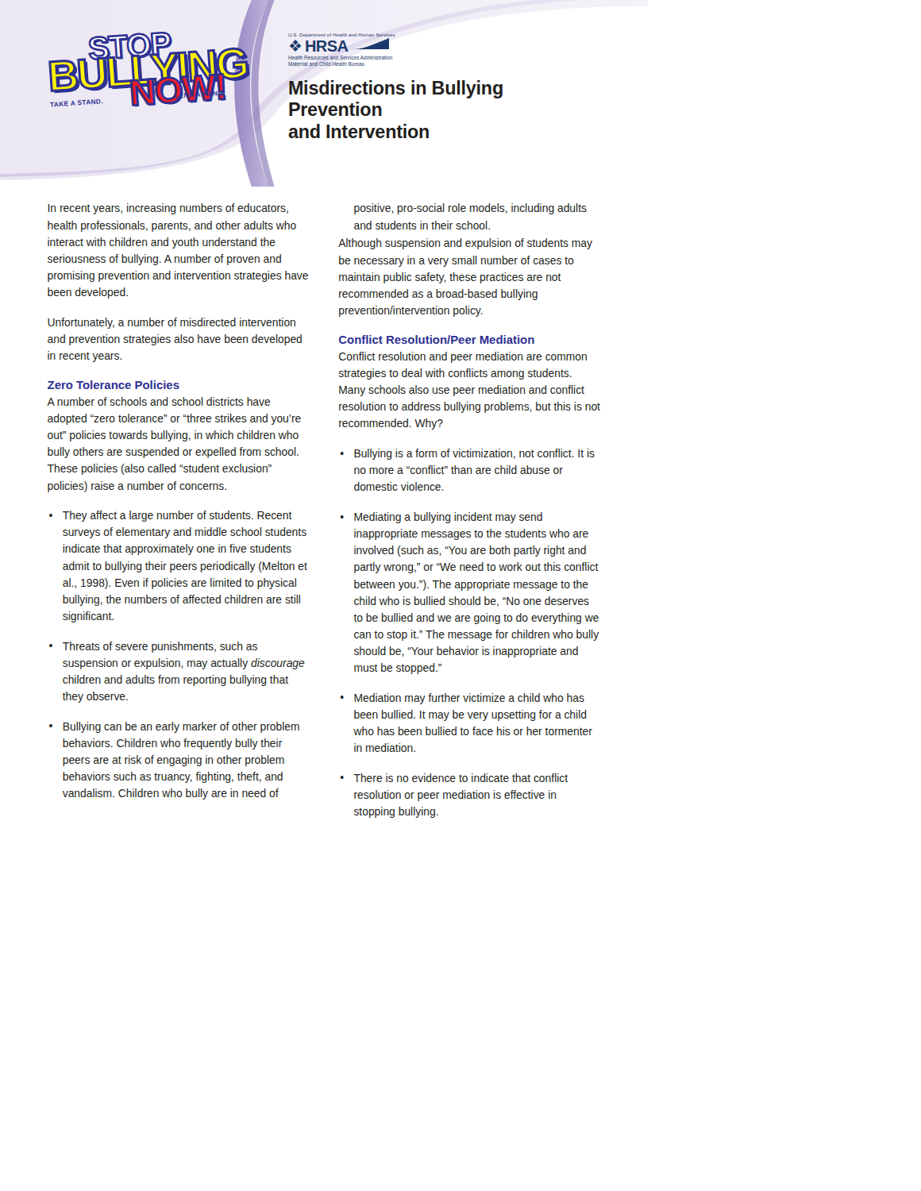STOP
BULLYING
NOW!
TAKE A STAND. LEND A HAND.
U.S. Department of Health and Human Services
❖ HRSA
Health Resources and Services Administration
Maternal and Child Health Bureau
Misdirections in Bullying Prevention
and Intervention
In recent years, increasing numbers of educators, health professionals, parents, and other adults who interact with children and youth understand the seriousness of bullying. A number of proven and promising prevention and intervention strategies have been developed.
Unfortunately, a number of misdirected intervention and prevention strategies also have been developed in recent years.
Zero Tolerance Policies
A number of schools and school districts have adopted “zero tolerance” or “three strikes and you’re out” policies towards bullying, in which children who bully others are suspended or expelled from school. These policies (also called “student exclusion” policies) raise a number of concerns.
They affect a large number of students. Recent surveys of elementary and middle school students indicate that approximately one in five students admit to bullying their peers periodically (Melton et al., 1998). Even if policies are limited to physical bullying, the numbers of affected children are still significant.
Threats of severe punishments, such as suspension or expulsion, may actually discourage children and adults from reporting bullying that they observe.
Bullying can be an early marker of other problem behaviors. Children who frequently bully their peers are at risk of engaging in other problem behaviors such as truancy, fighting, theft, and vandalism. Children who bully are in need of positive, pro-social role models, including adults and students in their school.
Although suspension and expulsion of students may be necessary in a very small number of cases to maintain public safety, these practices are not recommended as a broad-based bullying prevention/intervention policy.
Conflict Resolution/Peer Mediation
Conflict resolution and peer mediation are common strategies to deal with conflicts among students. Many schools also use peer mediation and conflict resolution to address bullying problems, but this is not recommended. Why?
Bullying is a form of victimization, not conflict. It is no more a “conflict” than are child abuse or domestic violence.
Mediating a bullying incident may send inappropriate messages to the students who are involved (such as, “You are both partly right and partly wrong,” or “We need to work out this conflict between you.”). The appropriate message to the child who is bullied should be, “No one deserves to be bullied and we are going to do everything we can to stop it.” The message for children who bully should be, “Your behavior is inappropriate and must be stopped.”
Mediation may further victimize a child who has been bullied. It may be very upsetting for a child who has been bullied to face his or her tormenter in mediation.
There is no evidence to indicate that conflict resolution or peer mediation is effective in stopping bullying.